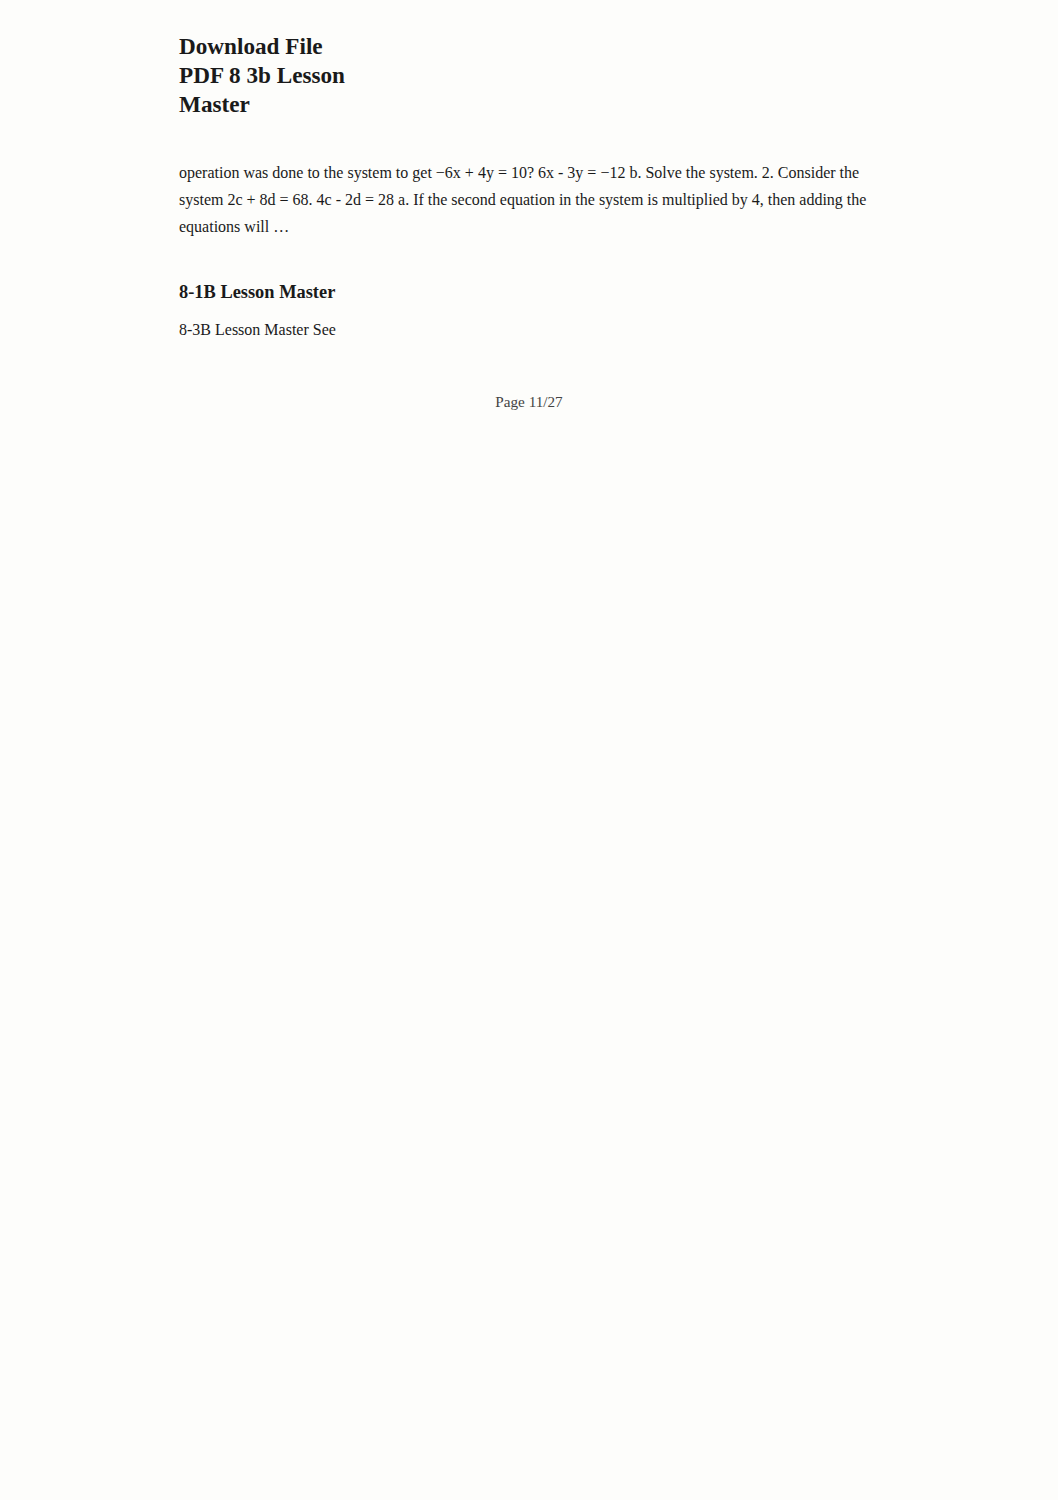Download File
PDF 8 3b Lesson
Master
operation was done to the system to get −6x + 4y = 10? 6x - 3y = −12 b. Solve the system. 2. Consider the system 2c + 8d = 68. 4c - 2d = 28 a. If the second equation in the system is multiplied by 4, then adding the equations will …
8-1B Lesson Master
8-3B Lesson Master See
Page 11/27